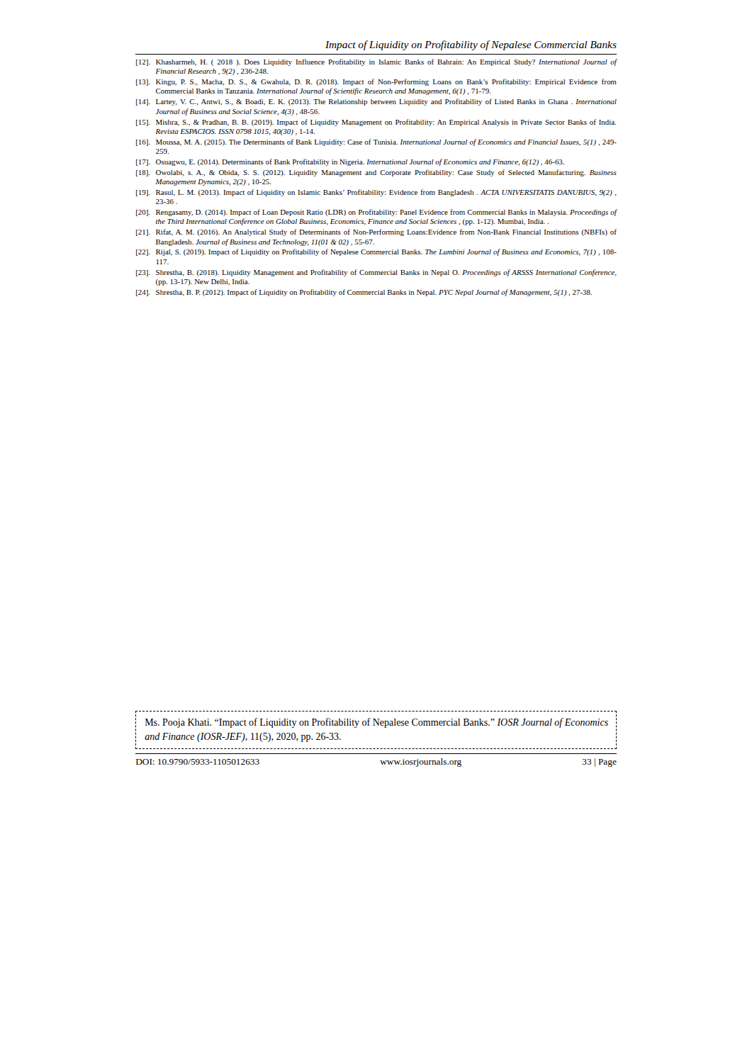Impact of Liquidity on Profitability of Nepalese Commercial Banks
[12]. Khasharmeh, H. ( 2018 ). Does Liquidity Influence Profitability in Islamic Banks of Bahrain: An Empirical Study? International Journal of Financial Research , 9(2) , 236-248.
[13]. Kingu, P. S., Macha, D. S., & Gwahula, D. R. (2018). Impact of Non-Performing Loans on Bank’s Profitability: Empirical Evidence from Commercial Banks in Tanzania. International Journal of Scientific Research and Management, 6(1) , 71-79.
[14]. Lartey, V. C., Antwi, S., & Boadi, E. K. (2013). The Relationship between Liquidity and Profitability of Listed Banks in Ghana . International Journal of Business and Social Science, 4(3) , 48-56.
[15]. Mishra, S., & Pradhan, B. B. (2019). Impact of Liquidity Management on Profitability: An Empirical Analysis in Private Sector Banks of India. Revista ESPACIOS. ISSN 0798 1015, 40(30) , 1-14.
[16]. Moussa, M. A. (2015). The Determinants of Bank Liquidity: Case of Tunisia. International Journal of Economics and Financial Issues, 5(1) , 249-259.
[17]. Osuagwu, E. (2014). Determinants of Bank Profitability in Nigeria. International Journal of Economics and Finance, 6(12) , 46-63.
[18]. Owolabi, s. A., & Obida, S. S. (2012). Liquidity Management and Corporate Profitability: Case Study of Selected Manufacturing. Business Management Dynamics, 2(2) , 10-25.
[19]. Rasul, L. M. (2013). Impact of Liquidity on Islamic Banks’ Profitability: Evidence from Bangladesh . ACTA UNIVERSITATIS DANUBIUS, 9(2) , 23-36 .
[20]. Rengasamy, D. (2014). Impact of Loan Deposit Ratio (LDR) on Profitability: Panel Evidence from Commercial Banks in Malaysia. Proceedings of the Third International Conference on Global Business, Economics, Finance and Social Sciences , (pp. 1-12). Mumbai, India. .
[21]. Rifat, A. M. (2016). An Analytical Study of Determinants of Non-Performing Loans:Evidence from Non-Bank Financial Institutions (NBFIs) of Bangladesh. Journal of Business and Technology, 11(01 & 02) , 55-67.
[22]. Rijal, S. (2019). Impact of Liquidity on Profitability of Nepalese Commercial Banks. The Lumbini Journal of Business and Economics, 7(1) , 108-117.
[23]. Shrestha, B. (2018). Liquidity Management and Profitability of Commercial Banks in Nepal O. Proceedings of ARSSS International Conference, (pp. 13-17). New Delhi, India.
[24]. Shrestha, B. P. (2012). Impact of Liquidity on Profitability of Commercial Banks in Nepal. PYC Nepal Journal of Management, 5(1) , 27-38.
Ms. Pooja Khati. “Impact of Liquidity on Profitability of Nepalese Commercial Banks.” IOSR Journal of Economics and Finance (IOSR-JEF), 11(5), 2020, pp. 26-33.
DOI: 10.9790/5933-1105012633
www.iosrjournals.org
33 | Page